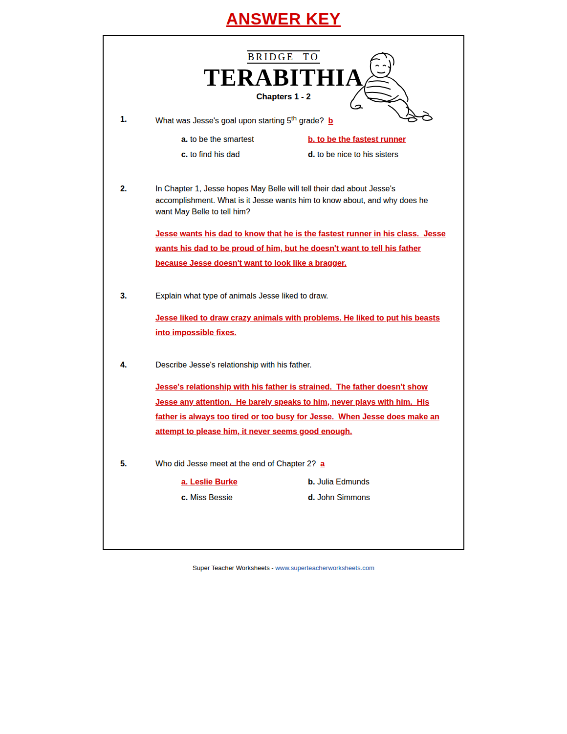ANSWER KEY
BRIDGE TO
TERABITHIA
Chapters 1 - 2
What was Jesse's goal upon starting 5th grade? b
| a. to be the smartest | b. to be the fastest runner |
| c. to find his dad | d. to be nice to his sisters |
In Chapter 1, Jesse hopes May Belle will tell their dad about Jesse's accomplishment. What is it Jesse wants him to know about, and why does he want May Belle to tell him? Jesse wants his dad to know that he is the fastest runner in his class. Jesse wants his dad to be proud of him, but he doesn't want to tell his father because Jesse doesn't want to look like a bragger.
Explain what type of animals Jesse liked to draw. Jesse liked to draw crazy animals with problems. He liked to put his beasts into impossible fixes.
Describe Jesse's relationship with his father. Jesse's relationship with his father is strained. The father doesn't show Jesse any attention. He barely speaks to him, never plays with him. His father is always too tired or too busy for Jesse. When Jesse does make an attempt to please him, it never seems good enough.
Who did Jesse meet at the end of Chapter 2? a
| a. Leslie Burke | b. Julia Edmunds |
| c. Miss Bessie | d. John Simmons |
Super Teacher Worksheets - www.superteacherworksheets.com